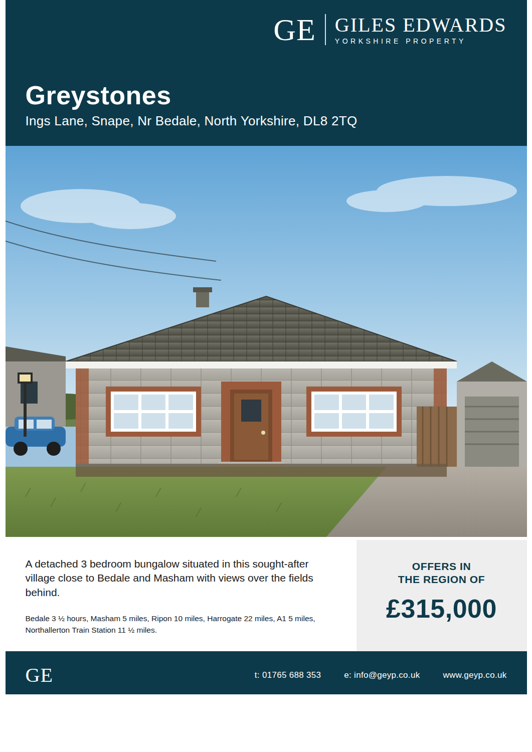GE
GILES EDWARDS YORKSHIRE PROPERTY
Greystones
Ings Lane, Snape, Nr Bedale, North Yorkshire, DL8 2TQ
A detached 3 bedroom bungalow situated in this sought-after village close to Bedale and Masham with views over the fields behind.
Bedale 3 ½ hours, Masham 5 miles, Ripon 10 miles, Harrogate 22 miles, A1 5 miles, Northallerton Train Station 11 ½ miles.
OFFERS IN
THE REGION OF
£315,000
GE
t: 01765 688 353 e: info@geyp.co.uk www.geyp.co.uk